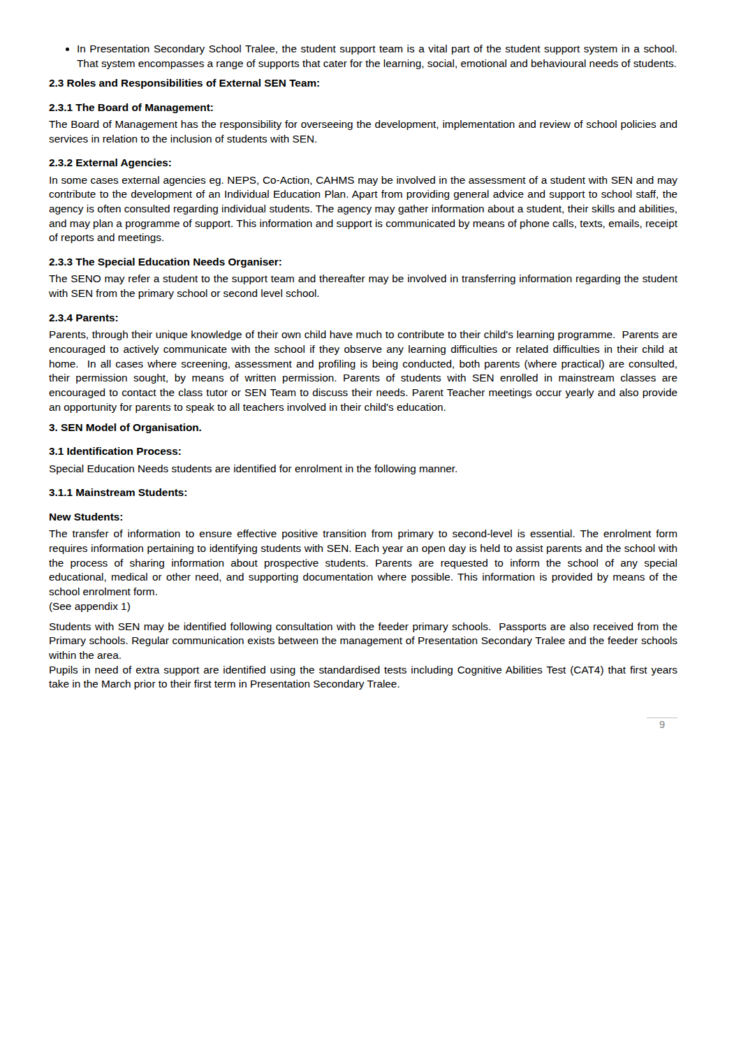In Presentation Secondary School Tralee, the student support team is a vital part of the student support system in a school. That system encompasses a range of supports that cater for the learning, social, emotional and behavioural needs of students.
2.3 Roles and Responsibilities of External SEN Team:
2.3.1 The Board of Management:
The Board of Management has the responsibility for overseeing the development, implementation and review of school policies and services in relation to the inclusion of students with SEN.
2.3.2 External Agencies:
In some cases external agencies eg. NEPS, Co-Action, CAHMS may be involved in the assessment of a student with SEN and may contribute to the development of an Individual Education Plan. Apart from providing general advice and support to school staff, the agency is often consulted regarding individual students. The agency may gather information about a student, their skills and abilities, and may plan a programme of support. This information and support is communicated by means of phone calls, texts, emails, receipt of reports and meetings.
2.3.3 The Special Education Needs Organiser:
The SENO may refer a student to the support team and thereafter may be involved in transferring information regarding the student with SEN from the primary school or second level school.
2.3.4 Parents:
Parents, through their unique knowledge of their own child have much to contribute to their child's learning programme. Parents are encouraged to actively communicate with the school if they observe any learning difficulties or related difficulties in their child at home. In all cases where screening, assessment and profiling is being conducted, both parents (where practical) are consulted, their permission sought, by means of written permission. Parents of students with SEN enrolled in mainstream classes are encouraged to contact the class tutor or SEN Team to discuss their needs. Parent Teacher meetings occur yearly and also provide an opportunity for parents to speak to all teachers involved in their child's education.
3. SEN Model of Organisation.
3.1 Identification Process:
Special Education Needs students are identified for enrolment in the following manner.
3.1.1 Mainstream Students:
New Students:
The transfer of information to ensure effective positive transition from primary to second-level is essential. The enrolment form requires information pertaining to identifying students with SEN. Each year an open day is held to assist parents and the school with the process of sharing information about prospective students. Parents are requested to inform the school of any special educational, medical or other need, and supporting documentation where possible. This information is provided by means of the school enrolment form.
(See appendix 1)
Students with SEN may be identified following consultation with the feeder primary schools. Passports are also received from the Primary schools. Regular communication exists between the management of Presentation Secondary Tralee and the feeder schools within the area.
Pupils in need of extra support are identified using the standardised tests including Cognitive Abilities Test (CAT4) that first years take in the March prior to their first term in Presentation Secondary Tralee.
9